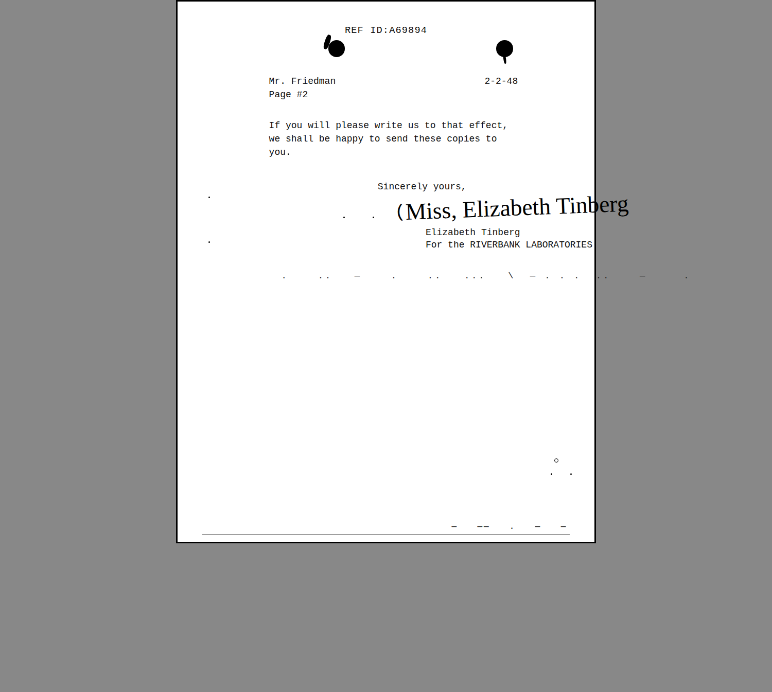REF ID:A69894
Mr. Friedman
Page #2
2-2-48
If you will please write us to that effect, we shall be happy to send these copies to you.
Sincerely yours,
(Miss, Elizabeth Tinberg
Elizabeth Tinberg
For the RIVERBANK LABORATORIES
. .. — . .. ... \ — . . . .. — .
— —— . — —